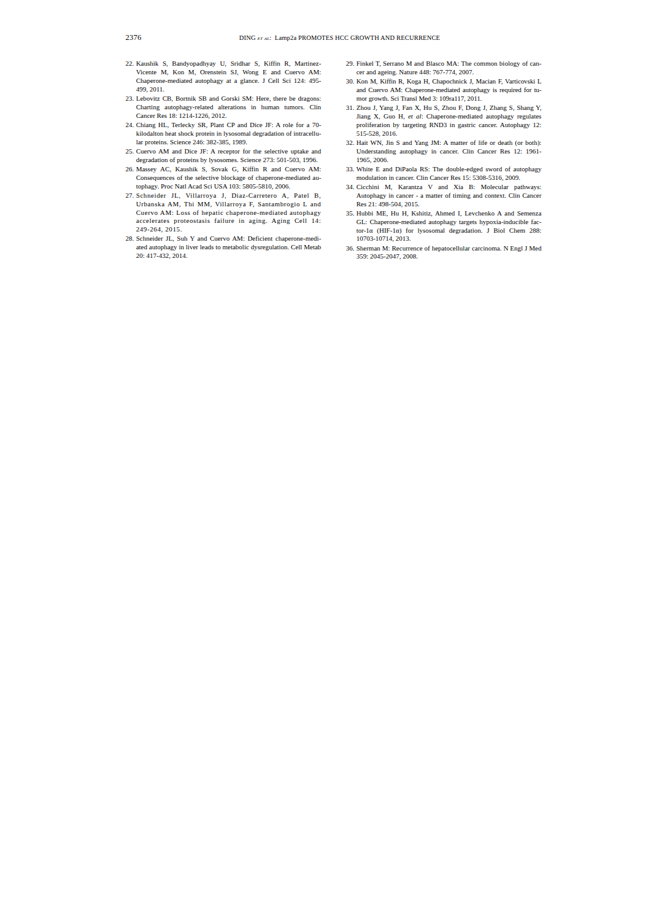2376
DING et al: Lamp2a PROMOTES HCC GROWTH AND RECURRENCE
22. Kaushik S, Bandyopadhyay U, Sridhar S, Kiffin R, Martinez-Vicente M, Kon M, Orenstein SJ, Wong E and Cuervo AM: Chaperone-mediated autophagy at a glance. J Cell Sci 124: 495-499, 2011.
23. Lebovitz CB, Bortnik SB and Gorski SM: Here, there be dragons: Charting autophagy-related alterations in human tumors. Clin Cancer Res 18: 1214-1226, 2012.
24. Chiang HL, Terlecky SR, Plant CP and Dice JF: A role for a 70-kilodalton heat shock protein in lysosomal degradation of intracellular proteins. Science 246: 382-385, 1989.
25. Cuervo AM and Dice JF: A receptor for the selective uptake and degradation of proteins by lysosomes. Science 273: 501-503, 1996.
26. Massey AC, Kaushik S, Sovak G, Kiffin R and Cuervo AM: Consequences of the selective blockage of chaperone-mediated autophagy. Proc Natl Acad Sci USA 103: 5805-5810, 2006.
27. Schneider JL, Villarroya J, Diaz-Carretero A, Patel B, Urbanska AM, Thi MM, Villarroya F, Santambrogio L and Cuervo AM: Loss of hepatic chaperone-mediated autophagy accelerates proteostasis failure in aging. Aging Cell 14: 249-264, 2015.
28. Schneider JL, Suh Y and Cuervo AM: Deficient chaperone-mediated autophagy in liver leads to metabolic dysregulation. Cell Metab 20: 417-432, 2014.
29. Finkel T, Serrano M and Blasco MA: The common biology of cancer and ageing. Nature 448: 767-774, 2007.
30. Kon M, Kiffin R, Koga H, Chapochnick J, Macian F, Varticovski L and Cuervo AM: Chaperone-mediated autophagy is required for tumor growth. Sci Transl Med 3: 109ra117, 2011.
31. Zhou J, Yang J, Fan X, Hu S, Zhou F, Dong J, Zhang S, Shang Y, Jiang X, Guo H, et al: Chaperone-mediated autophagy regulates proliferation by targeting RND3 in gastric cancer. Autophagy 12: 515-528, 2016.
32. Hait WN, Jin S and Yang JM: A matter of life or death (or both): Understanding autophagy in cancer. Clin Cancer Res 12: 1961-1965, 2006.
33. White E and DiPaola RS: The double-edged sword of autophagy modulation in cancer. Clin Cancer Res 15: 5308-5316, 2009.
34. Cicchini M, Karantza V and Xia B: Molecular pathways: Autophagy in cancer - a matter of timing and context. Clin Cancer Res 21: 498-504, 2015.
35. Hubbi ME, Hu H, Kshitiz, Ahmed I, Levchenko A and Semenza GL: Chaperone-mediated autophagy targets hypoxia-inducible factor-1α (HIF-1α) for lysosomal degradation. J Biol Chem 288: 10703-10714, 2013.
36. Sherman M: Recurrence of hepatocellular carcinoma. N Engl J Med 359: 2045-2047, 2008.